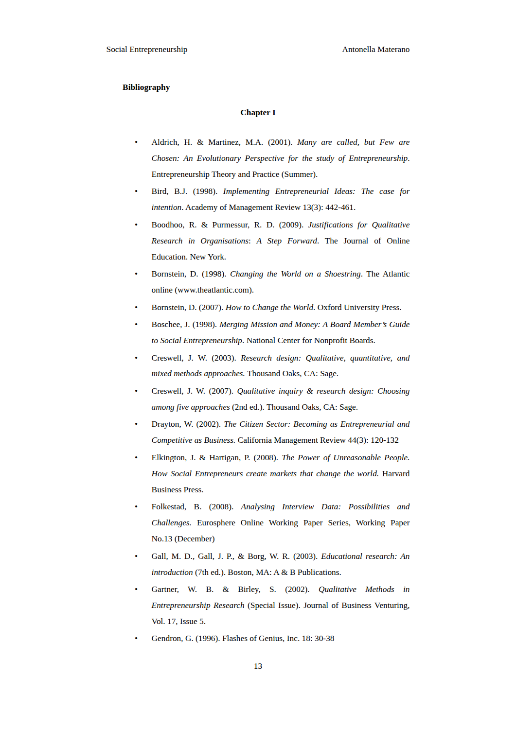Social Entrepreneurship Antonella Materano
Bibliography
Chapter I
Aldrich, H. & Martinez, M.A. (2001). Many are called, but Few are Chosen: An Evolutionary Perspective for the study of Entrepreneurship. Entrepreneurship Theory and Practice (Summer).
Bird, B.J. (1998). Implementing Entrepreneurial Ideas: The case for intention. Academy of Management Review 13(3): 442-461.
Boodhoo, R. & Purmessur, R. D. (2009). Justifications for Qualitative Research in Organisations: A Step Forward. The Journal of Online Education. New York.
Bornstein, D. (1998). Changing the World on a Shoestring. The Atlantic online (www.theatlantic.com).
Bornstein, D. (2007). How to Change the World. Oxford University Press.
Boschee, J. (1998). Merging Mission and Money: A Board Member’s Guide to Social Entrepreneurship. National Center for Nonprofit Boards.
Creswell, J. W. (2003). Research design: Qualitative, quantitative, and mixed methods approaches. Thousand Oaks, CA: Sage.
Creswell, J. W. (2007). Qualitative inquiry & research design: Choosing among five approaches (2nd ed.). Thousand Oaks, CA: Sage.
Drayton, W. (2002). The Citizen Sector: Becoming as Entrepreneurial and Competitive as Business. California Management Review 44(3): 120-132
Elkington, J. & Hartigan, P. (2008). The Power of Unreasonable People. How Social Entrepreneurs create markets that change the world. Harvard Business Press.
Folkestad, B. (2008). Analysing Interview Data: Possibilities and Challenges. Eurosphere Online Working Paper Series, Working Paper No.13 (December)
Gall, M. D., Gall, J. P., & Borg, W. R. (2003). Educational research: An introduction (7th ed.). Boston, MA: A & B Publications.
Gartner, W. B. & Birley, S. (2002). Qualitative Methods in Entrepreneurship Research (Special Issue). Journal of Business Venturing, Vol. 17, Issue 5.
Gendron, G. (1996). Flashes of Genius, Inc. 18: 30-38
13